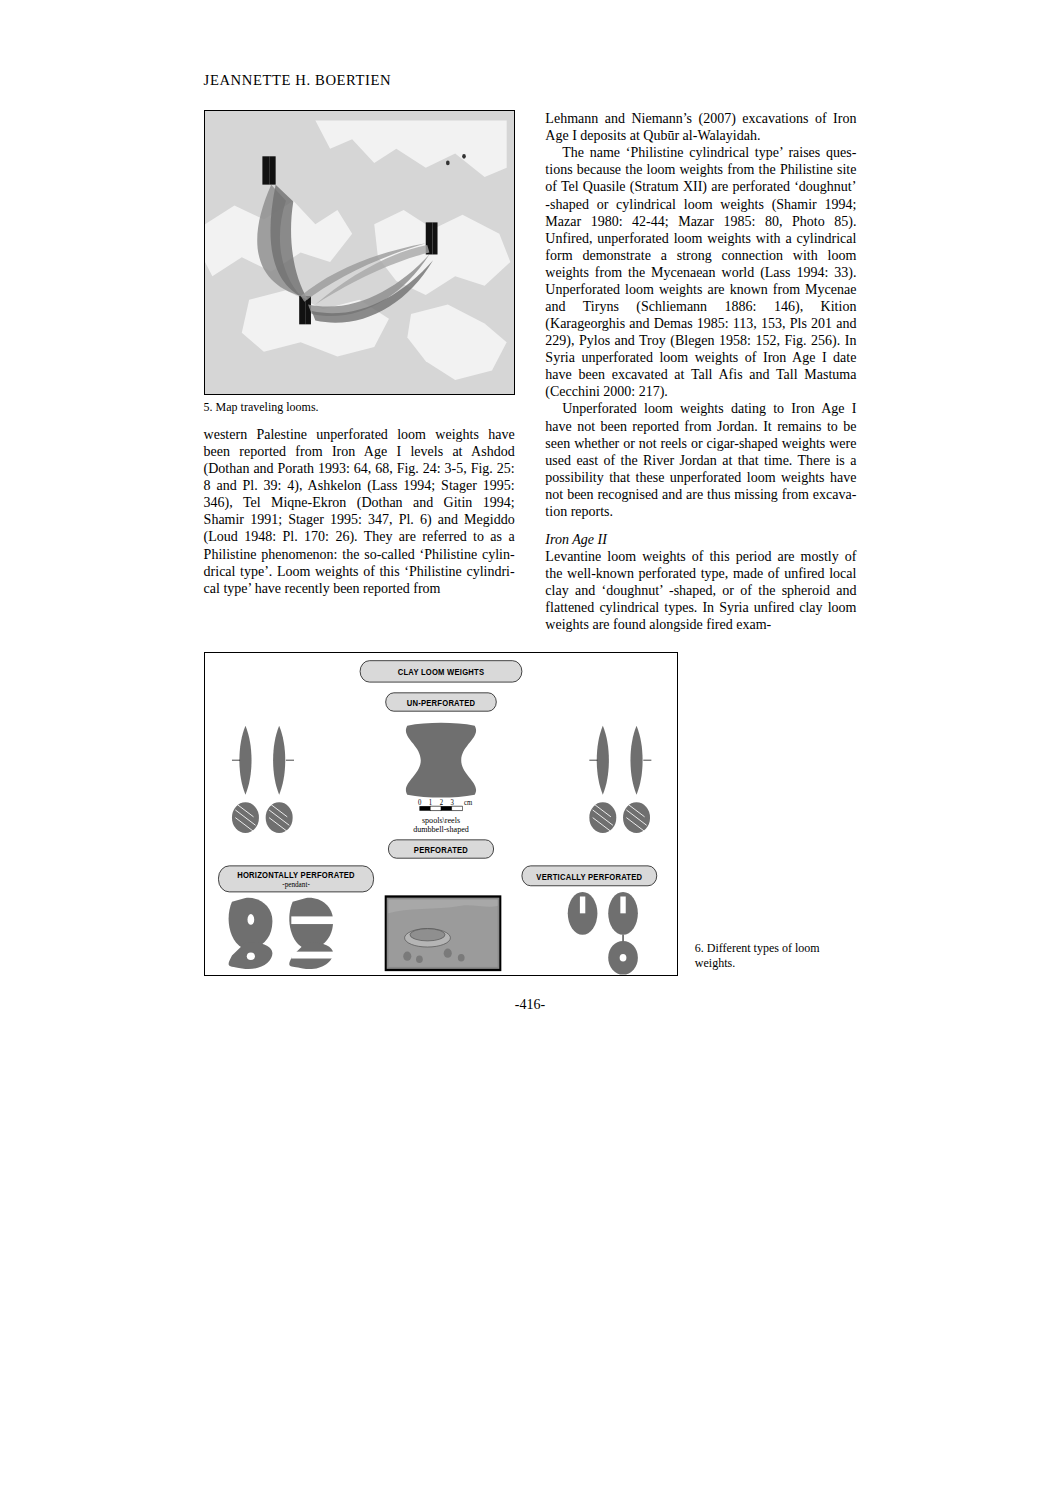JEANNETTE H. BOERTIEN
5. Map traveling looms.
western Palestine unperforated loom weights have been reported from Iron Age I levels at Ashdod (Dothan and Porath 1993: 64, 68, Fig. 24: 3-5, Fig. 25: 8 and Pl. 39: 4), Ashkelon (Lass 1994; Stager 1995: 346), Tel Miqne-Ekron (Dothan and Gitin 1994; Shamir 1991; Stager 1995: 347, Pl. 6) and Megiddo (Loud 1948: Pl. 170: 26). They are referred to as a Philistine phenomenon: the so-called ‘Philistine cylindrical type’. Loom weights of this ‘Philistine cylindrical type’ have recently been reported from
Lehmann and Niemann’s (2007) excavations of Iron Age I deposits at Qubūr al-Walayidah.
The name ‘Philistine cylindrical type’ raises questions because the loom weights from the Philistine site of Tel Quasile (Stratum XII) are perforated ‘doughnut’ -shaped or cylindrical loom weights (Shamir 1994; Mazar 1980: 42-44; Mazar 1985: 80, Photo 85). Unfired, unperforated loom weights with a cylindrical form demonstrate a strong connection with loom weights from the Mycenaean world (Lass 1994: 33). Unperforated loom weights are known from Mycenae and Tiryns (Schliemann 1886: 146), Kition (Karageorghis and Demas 1985: 113, 153, Pls 201 and 229), Pylos and Troy (Blegen 1958: 152, Fig. 256). In Syria unperforated loom weights of Iron Age I date have been excavated at Tall Afis and Tall Mastuma (Cecchini 2000: 217).
Unperforated loom weights dating to Iron Age I have not been reported from Jordan. It remains to be seen whether or not reels or cigar-shaped weights were used east of the River Jordan at that time. There is a possibility that these unperforated loom weights have not been recognised and are thus missing from excavation reports.
Iron Age II
Levantine loom weights of this period are mostly of the well-known perforated type, made of unfired local clay and ‘doughnut’ -shaped, or of the spheroid and flattened cylindrical types. In Syria unfired clay loom weights are found alongside fired exam-
CLAY LOOM WEIGHTS UN-PERFORATED 0 1 2 3 cm spools\reels dumbbell-shaped PERFORATED HORIZONTALLY PERFORATED -pendant- VERTICALLY PERFORATED
6. Different types of loom weights.
-416-